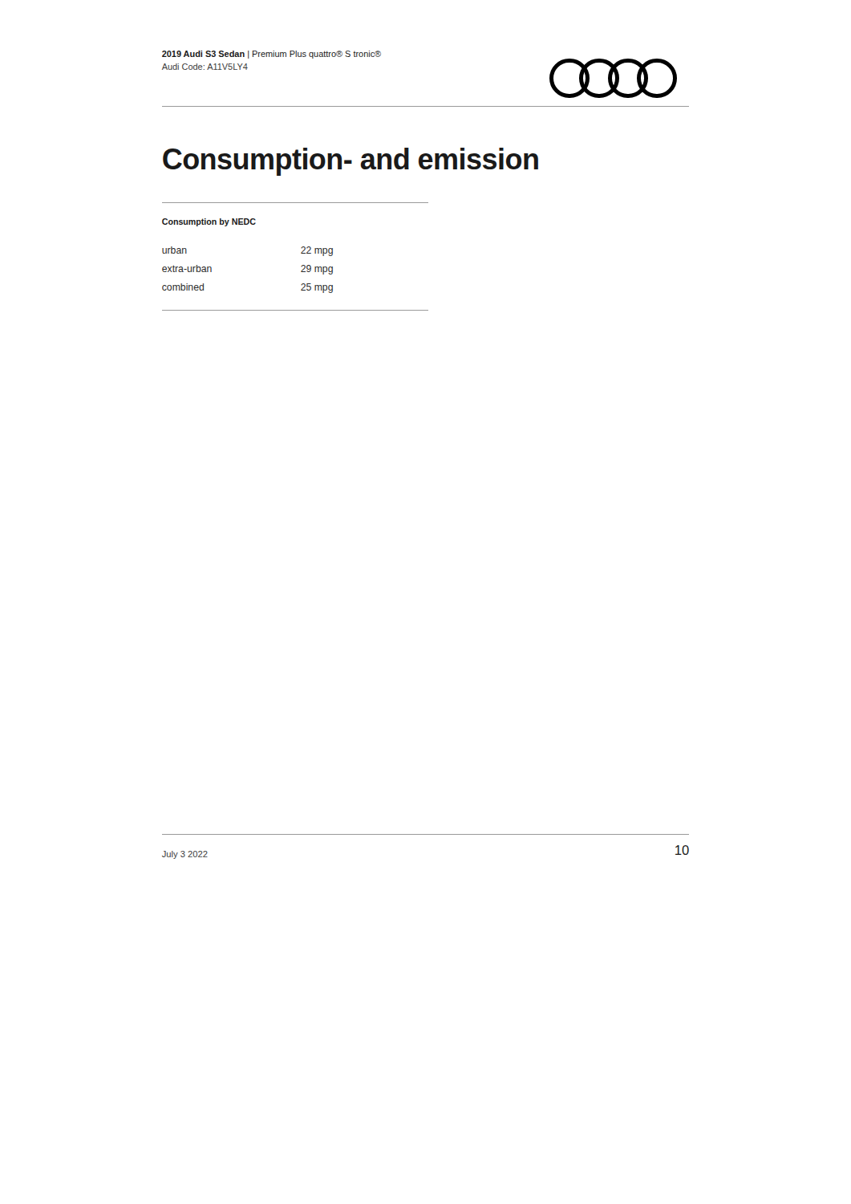2019 Audi S3 Sedan | Premium Plus quattro® S tronic®
Audi Code: A11V5LY4
Consumption- and emission
Consumption by NEDC
| urban | 22 mpg |
| extra-urban | 29 mpg |
| combined | 25 mpg |
July 3 2022 10